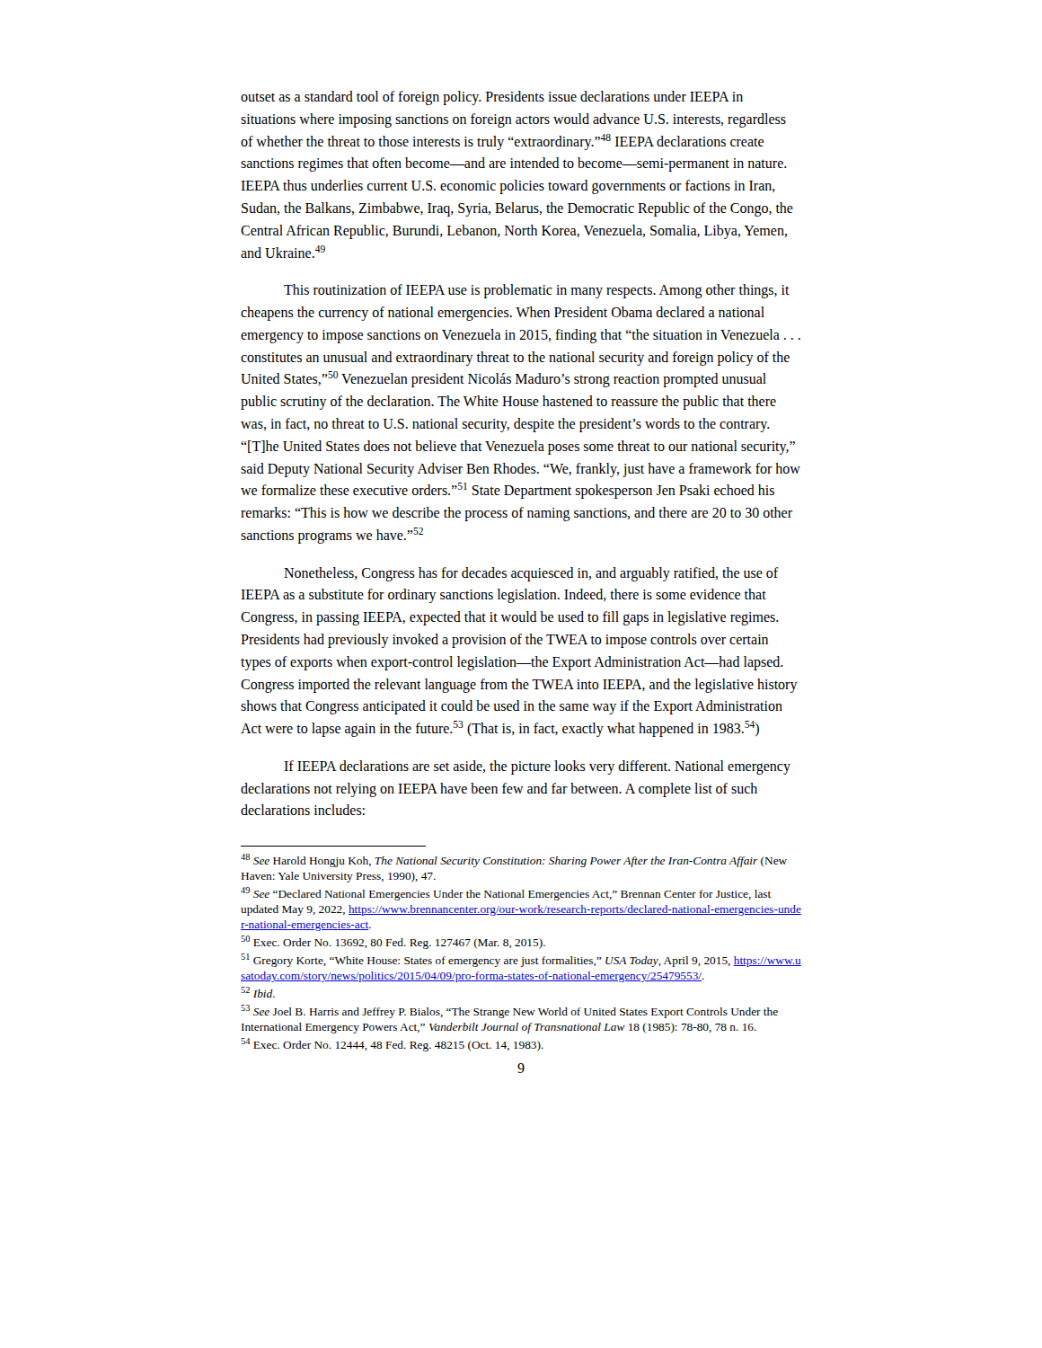outset as a standard tool of foreign policy. Presidents issue declarations under IEEPA in situations where imposing sanctions on foreign actors would advance U.S. interests, regardless of whether the threat to those interests is truly “extraordinary.”48 IEEPA declarations create sanctions regimes that often become—and are intended to become—semi-permanent in nature. IEEPA thus underlies current U.S. economic policies toward governments or factions in Iran, Sudan, the Balkans, Zimbabwe, Iraq, Syria, Belarus, the Democratic Republic of the Congo, the Central African Republic, Burundi, Lebanon, North Korea, Venezuela, Somalia, Libya, Yemen, and Ukraine.49
This routinization of IEEPA use is problematic in many respects. Among other things, it cheapens the currency of national emergencies. When President Obama declared a national emergency to impose sanctions on Venezuela in 2015, finding that “the situation in Venezuela . . . constitutes an unusual and extraordinary threat to the national security and foreign policy of the United States,”50 Venezuelan president Nicolás Maduro’s strong reaction prompted unusual public scrutiny of the declaration. The White House hastened to reassure the public that there was, in fact, no threat to U.S. national security, despite the president’s words to the contrary. “[T]he United States does not believe that Venezuela poses some threat to our national security,” said Deputy National Security Adviser Ben Rhodes. “We, frankly, just have a framework for how we formalize these executive orders.”51 State Department spokesperson Jen Psaki echoed his remarks: “This is how we describe the process of naming sanctions, and there are 20 to 30 other sanctions programs we have.”52
Nonetheless, Congress has for decades acquiesced in, and arguably ratified, the use of IEEPA as a substitute for ordinary sanctions legislation. Indeed, there is some evidence that Congress, in passing IEEPA, expected that it would be used to fill gaps in legislative regimes. Presidents had previously invoked a provision of the TWEA to impose controls over certain types of exports when export-control legislation—the Export Administration Act—had lapsed. Congress imported the relevant language from the TWEA into IEEPA, and the legislative history shows that Congress anticipated it could be used in the same way if the Export Administration Act were to lapse again in the future.53 (That is, in fact, exactly what happened in 1983.54)
If IEEPA declarations are set aside, the picture looks very different. National emergency declarations not relying on IEEPA have been few and far between. A complete list of such declarations includes:
48 See Harold Hongju Koh, The National Security Constitution: Sharing Power After the Iran-Contra Affair (New Haven: Yale University Press, 1990), 47.
49 See “Declared National Emergencies Under the National Emergencies Act,” Brennan Center for Justice, last updated May 9, 2022, https://www.brennancenter.org/our-work/research-reports/declared-national-emergencies-under-national-emergencies-act.
50 Exec. Order No. 13692, 80 Fed. Reg. 127467 (Mar. 8, 2015).
51 Gregory Korte, “White House: States of emergency are just formalities,” USA Today, April 9, 2015, https://www.usatoday.com/story/news/politics/2015/04/09/pro-forma-states-of-national-emergency/25479553/.
52 Ibid.
53 See Joel B. Harris and Jeffrey P. Bialos, “The Strange New World of United States Export Controls Under the International Emergency Powers Act,” Vanderbilt Journal of Transnational Law 18 (1985): 78-80, 78 n. 16.
54 Exec. Order No. 12444, 48 Fed. Reg. 48215 (Oct. 14, 1983).
9